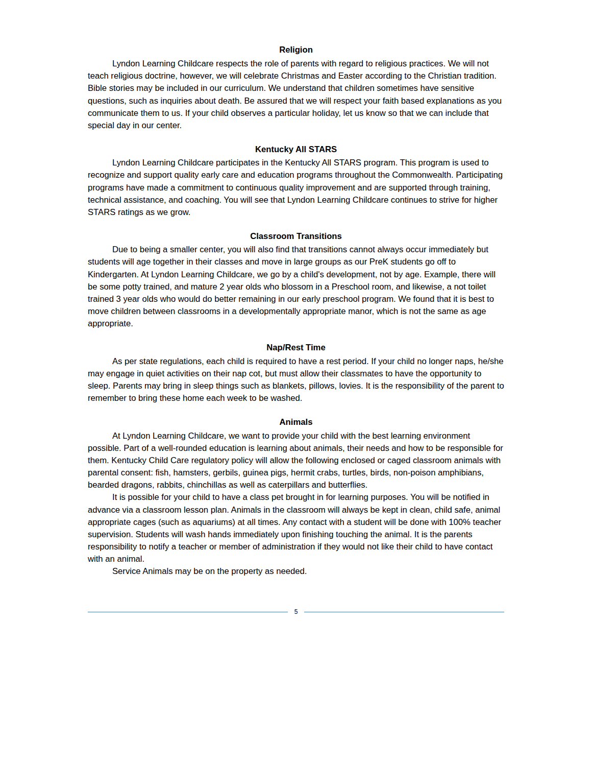Religion
Lyndon Learning Childcare respects the role of parents with regard to religious practices. We will not teach religious doctrine, however, we will celebrate Christmas and Easter according to the Christian tradition. Bible stories may be included in our curriculum. We understand that children sometimes have sensitive questions, such as inquiries about death. Be assured that we will respect your faith based explanations as you communicate them to us. If your child observes a particular holiday, let us know so that we can include that special day in our center.
Kentucky All STARS
Lyndon Learning Childcare participates in the Kentucky All STARS program. This program is used to recognize and support quality early care and education programs throughout the Commonwealth. Participating programs have made a commitment to continuous quality improvement and are supported through training, technical assistance, and coaching. You will see that Lyndon Learning Childcare continues to strive for higher STARS ratings as we grow.
Classroom Transitions
Due to being a smaller center, you will also find that transitions cannot always occur immediately but students will age together in their classes and move in large groups as our PreK students go off to Kindergarten. At Lyndon Learning Childcare, we go by a child's development, not by age. Example, there will be some potty trained, and mature 2 year olds who blossom in a Preschool room, and likewise, a not toilet trained 3 year olds who would do better remaining in our early preschool program. We found that it is best to move children between classrooms in a developmentally appropriate manor, which is not the same as age appropriate.
Nap/Rest Time
As per state regulations, each child is required to have a rest period. If your child no longer naps, he/she may engage in quiet activities on their nap cot, but must allow their classmates to have the opportunity to sleep. Parents may bring in sleep things such as blankets, pillows, lovies. It is the responsibility of the parent to remember to bring these home each week to be washed.
Animals
At Lyndon Learning Childcare, we want to provide your child with the best learning environment possible. Part of a well-rounded education is learning about animals, their needs and how to be responsible for them. Kentucky Child Care regulatory policy will allow the following enclosed or caged classroom animals with parental consent: fish, hamsters, gerbils, guinea pigs, hermit crabs, turtles, birds, non-poison amphibians, bearded dragons, rabbits, chinchillas as well as caterpillars and butterflies.
It is possible for your child to have a class pet brought in for learning purposes. You will be notified in advance via a classroom lesson plan. Animals in the classroom will always be kept in clean, child safe, animal appropriate cages (such as aquariums) at all times. Any contact with a student will be done with 100% teacher supervision. Students will wash hands immediately upon finishing touching the animal. It is the parents responsibility to notify a teacher or member of administration if they would not like their child to have contact with an animal.
Service Animals may be on the property as needed.
5